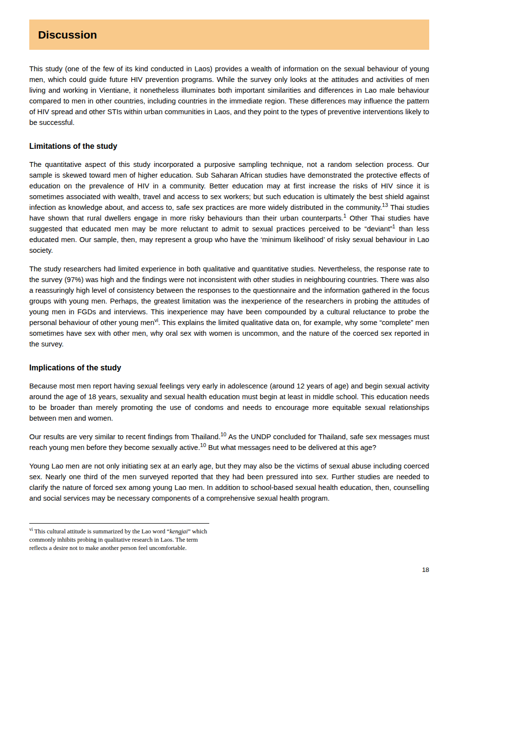Discussion
This study (one of the few of its kind conducted in Laos) provides a wealth of information on the sexual behaviour of young men, which could guide future HIV prevention programs. While the survey only looks at the attitudes and activities of men living and working in Vientiane, it nonetheless illuminates both important similarities and differences in Lao male behaviour compared to men in other countries, including countries in the immediate region. These differences may influence the pattern of HIV spread and other STIs within urban communities in Laos, and they point to the types of preventive interventions likely to be successful.
Limitations of the study
The quantitative aspect of this study incorporated a purposive sampling technique, not a random selection process. Our sample is skewed toward men of higher education. Sub Saharan African studies have demonstrated the protective effects of education on the prevalence of HIV in a community. Better education may at first increase the risks of HIV since it is sometimes associated with wealth, travel and access to sex workers; but such education is ultimately the best shield against infection as knowledge about, and access to, safe sex practices are more widely distributed in the community.13 Thai studies have shown that rural dwellers engage in more risky behaviours than their urban counterparts.1 Other Thai studies have suggested that educated men may be more reluctant to admit to sexual practices perceived to be “deviant”1 than less educated men. Our sample, then, may represent a group who have the ‘minimum likelihood’ of risky sexual behaviour in Lao society.
The study researchers had limited experience in both qualitative and quantitative studies. Nevertheless, the response rate to the survey (97%) was high and the findings were not inconsistent with other studies in neighbouring countries. There was also a reassuringly high level of consistency between the responses to the questionnaire and the information gathered in the focus groups with young men. Perhaps, the greatest limitation was the inexperience of the researchers in probing the attitudes of young men in FGDs and interviews. This inexperience may have been compounded by a cultural reluctance to probe the personal behaviour of other young menvi. This explains the limited qualitative data on, for example, why some “complete” men sometimes have sex with other men, why oral sex with women is uncommon, and the nature of the coerced sex reported in the survey.
Implications of the study
Because most men report having sexual feelings very early in adolescence (around 12 years of age) and begin sexual activity around the age of 18 years, sexuality and sexual health education must begin at least in middle school. This education needs to be broader than merely promoting the use of condoms and needs to encourage more equitable sexual relationships between men and women.
Our results are very similar to recent findings from Thailand.10 As the UNDP concluded for Thailand, safe sex messages must reach young men before they become sexually active.10 But what messages need to be delivered at this age?
Young Lao men are not only initiating sex at an early age, but they may also be the victims of sexual abuse including coerced sex. Nearly one third of the men surveyed reported that they had been pressured into sex. Further studies are needed to clarify the nature of forced sex among young Lao men. In addition to school-based sexual health education, then, counselling and social services may be necessary components of a comprehensive sexual health program.
vi This cultural attitude is summarized by the Lao word “kengjai” which commonly inhibits probing in qualitative research in Laos. The term reflects a desire not to make another person feel uncomfortable.
18